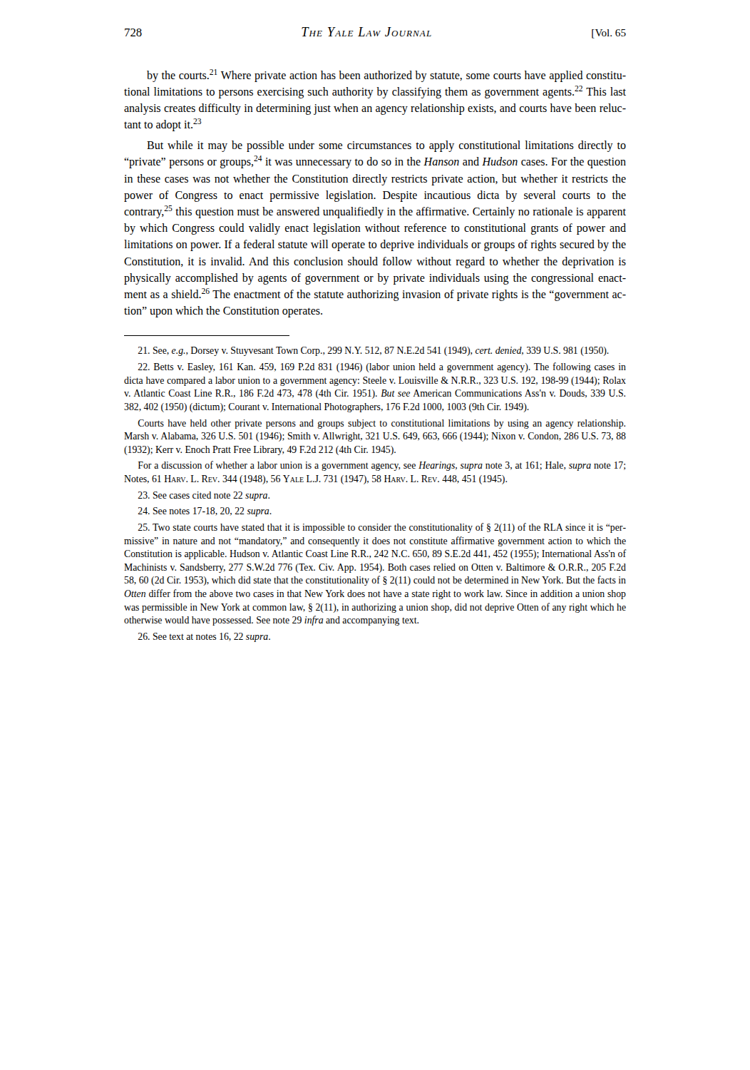728 The Yale Law Journal [Vol. 65
by the courts.21 Where private action has been authorized by statute, some courts have applied constitutional limitations to persons exercising such authority by classifying them as government agents.22 This last analysis creates difficulty in determining just when an agency relationship exists, and courts have been reluctant to adopt it.23
But while it may be possible under some circumstances to apply constitutional limitations directly to “private” persons or groups,24 it was unnecessary to do so in the Hanson and Hudson cases. For the question in these cases was not whether the Constitution directly restricts private action, but whether it restricts the power of Congress to enact permissive legislation. Despite incautious dicta by several courts to the contrary,25 this question must be answered unqualifiedly in the affirmative. Certainly no rationale is apparent by which Congress could validly enact legislation without reference to constitutional grants of power and limitations on power. If a federal statute will operate to deprive individuals or groups of rights secured by the Constitution, it is invalid. And this conclusion should follow without regard to whether the deprivation is physically accomplished by agents of government or by private individuals using the congressional enactment as a shield.26 The enactment of the statute authorizing invasion of private rights is the “government action” upon which the Constitution operates.
21. See, e.g., Dorsey v. Stuyvesant Town Corp., 299 N.Y. 512, 87 N.E.2d 541 (1949), cert. denied, 339 U.S. 981 (1950).
22. Betts v. Easley, 161 Kan. 459, 169 P.2d 831 (1946) (labor union held a government agency). The following cases in dicta have compared a labor union to a government agency: Steele v. Louisville & N.R.R., 323 U.S. 192, 198-99 (1944); Rolax v. Atlantic Coast Line R.R., 186 F.2d 473, 478 (4th Cir. 1951). But see American Communications Ass'n v. Douds, 339 U.S. 382, 402 (1950) (dictum); Courant v. International Photographers, 176 F.2d 1000, 1003 (9th Cir. 1949).
Courts have held other private persons and groups subject to constitutional limitations by using an agency relationship. Marsh v. Alabama, 326 U.S. 501 (1946); Smith v. Allwright, 321 U.S. 649, 663, 666 (1944); Nixon v. Condon, 286 U.S. 73, 88 (1932); Kerr v. Enoch Pratt Free Library, 49 F.2d 212 (4th Cir. 1945).
For a discussion of whether a labor union is a government agency, see Hearings, supra note 3, at 161; Hale, supra note 17; Notes, 61 Harv. L. Rev. 344 (1948), 56 Yale L.J. 731 (1947), 58 Harv. L. Rev. 448, 451 (1945).
23. See cases cited note 22 supra.
24. See notes 17-18, 20, 22 supra.
25. Two state courts have stated that it is impossible to consider the constitutionality of § 2(11) of the RLA since it is “permissive” in nature and not “mandatory,” and consequently it does not constitute affirmative government action to which the Constitution is applicable. Hudson v. Atlantic Coast Line R.R., 242 N.C. 650, 89 S.E.2d 441, 452 (1955); International Ass'n of Machinists v. Sandsberry, 277 S.W.2d 776 (Tex. Civ. App. 1954). Both cases relied on Otten v. Baltimore & O.R.R., 205 F.2d 58, 60 (2d Cir. 1953), which did state that the constitutionality of § 2(11) could not be determined in New York. But the facts in Otten differ from the above two cases in that New York does not have a state right to work law. Since in addition a union shop was permissible in New York at common law, § 2(11), in authorizing a union shop, did not deprive Otten of any right which he otherwise would have possessed. See note 29 infra and accompanying text.
26. See text at notes 16, 22 supra.